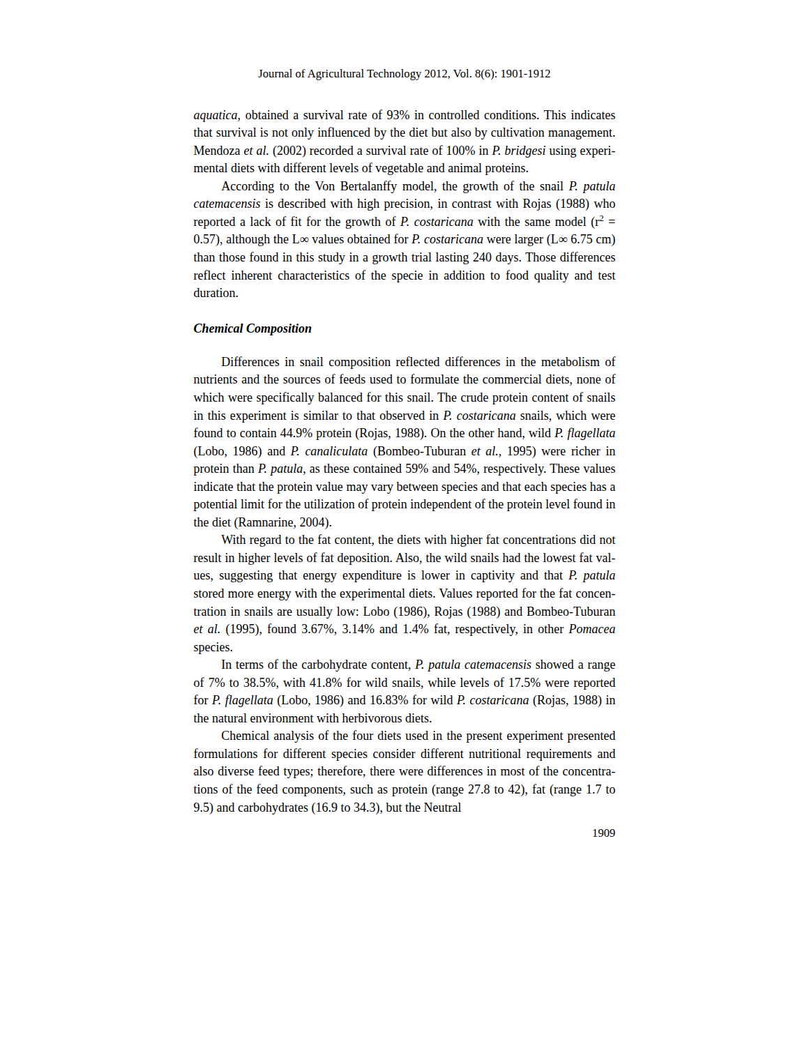Journal of Agricultural Technology 2012, Vol. 8(6): 1901-1912
aquatica, obtained a survival rate of 93% in controlled conditions. This indicates that survival is not only influenced by the diet but also by cultivation management. Mendoza et al. (2002) recorded a survival rate of 100% in P. bridgesi using experimental diets with different levels of vegetable and animal proteins.
According to the Von Bertalanffy model, the growth of the snail P. patula catemacensis is described with high precision, in contrast with Rojas (1988) who reported a lack of fit for the growth of P. costaricana with the same model (r2 = 0.57), although the L∞ values obtained for P. costaricana were larger (L∞ 6.75 cm) than those found in this study in a growth trial lasting 240 days. Those differences reflect inherent characteristics of the specie in addition to food quality and test duration.
Chemical Composition
Differences in snail composition reflected differences in the metabolism of nutrients and the sources of feeds used to formulate the commercial diets, none of which were specifically balanced for this snail. The crude protein content of snails in this experiment is similar to that observed in P. costaricana snails, which were found to contain 44.9% protein (Rojas, 1988). On the other hand, wild P. flagellata (Lobo, 1986) and P. canaliculata (Bombeo-Tuburan et al., 1995) were richer in protein than P. patula, as these contained 59% and 54%, respectively. These values indicate that the protein value may vary between species and that each species has a potential limit for the utilization of protein independent of the protein level found in the diet (Ramnarine, 2004).
With regard to the fat content, the diets with higher fat concentrations did not result in higher levels of fat deposition. Also, the wild snails had the lowest fat values, suggesting that energy expenditure is lower in captivity and that P. patula stored more energy with the experimental diets. Values reported for the fat concentration in snails are usually low: Lobo (1986), Rojas (1988) and Bombeo-Tuburan et al. (1995), found 3.67%, 3.14% and 1.4% fat, respectively, in other Pomacea species.
In terms of the carbohydrate content, P. patula catemacensis showed a range of 7% to 38.5%, with 41.8% for wild snails, while levels of 17.5% were reported for P. flagellata (Lobo, 1986) and 16.83% for wild P. costaricana (Rojas, 1988) in the natural environment with herbivorous diets.
Chemical analysis of the four diets used in the present experiment presented formulations for different species consider different nutritional requirements and also diverse feed types; therefore, there were differences in most of the concentrations of the feed components, such as protein (range 27.8 to 42), fat (range 1.7 to 9.5) and carbohydrates (16.9 to 34.3), but the Neutral
1909